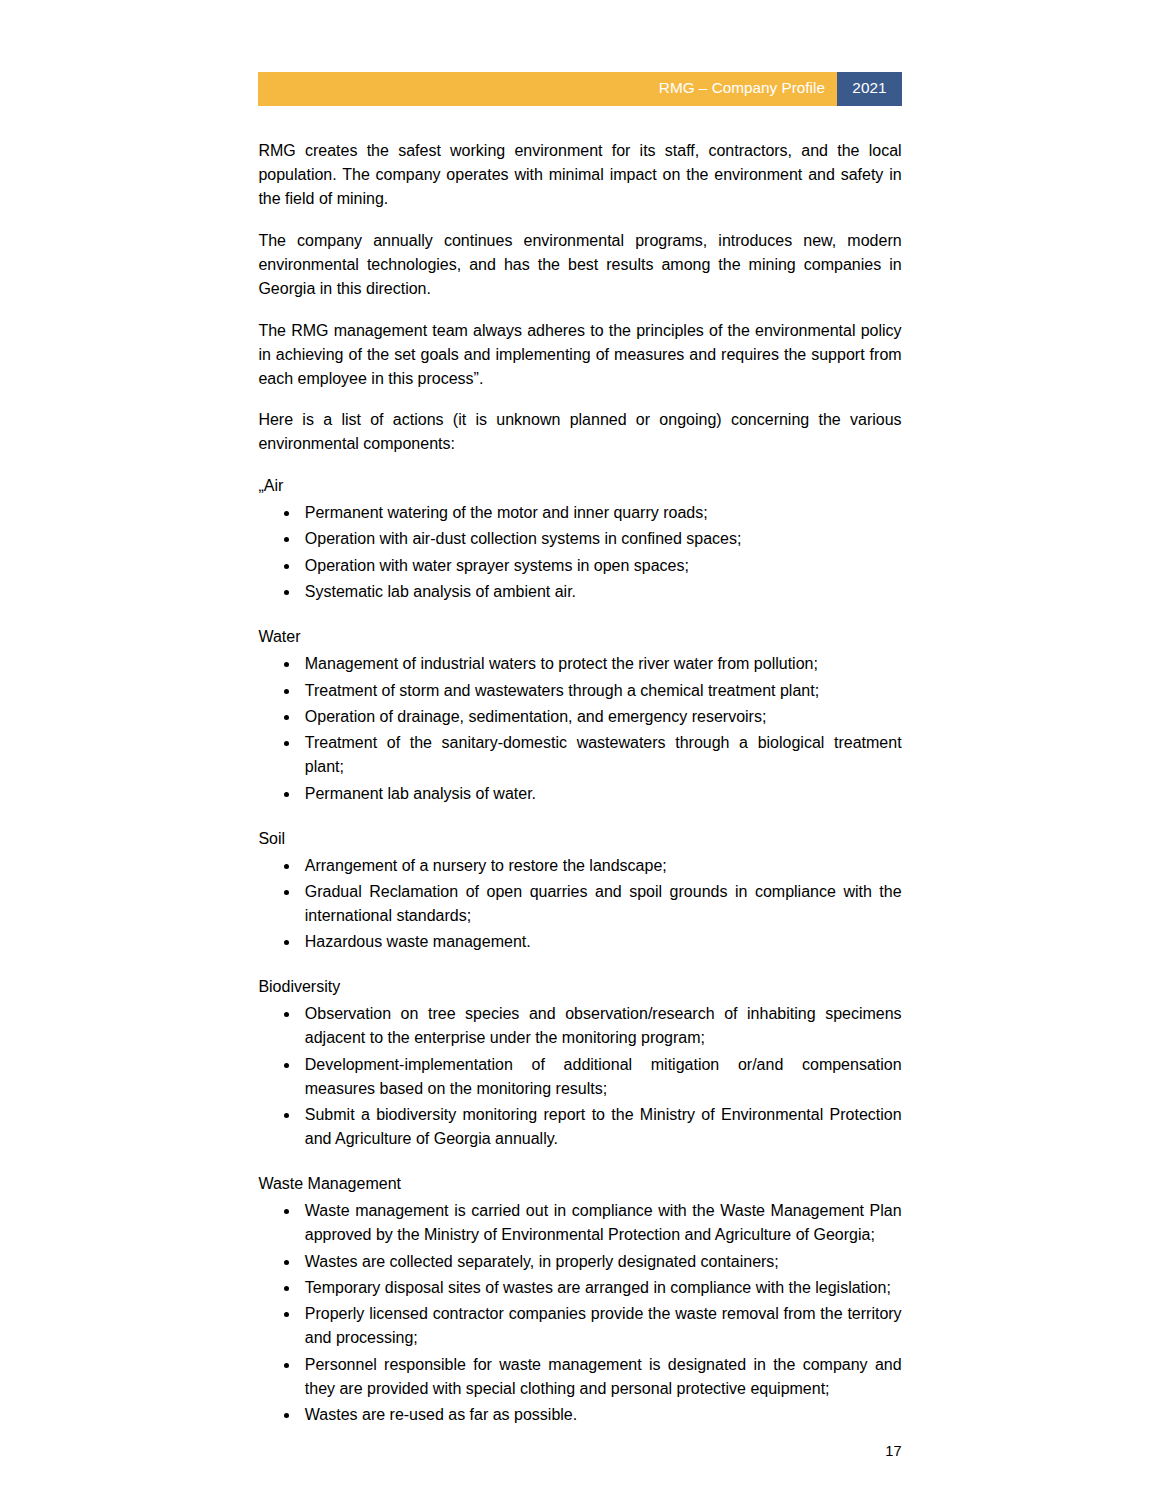RMG – Company Profile
2021
RMG creates the safest working environment for its staff, contractors, and the local population. The company operates with minimal impact on the environment and safety in the field of mining.
The company annually continues environmental programs, introduces new, modern environmental technologies, and has the best results among the mining companies in Georgia in this direction.
The RMG management team always adheres to the principles of the environmental policy in achieving of the set goals and implementing of measures and requires the support from each employee in this process”.
Here is a list of actions (it is unknown planned or ongoing) concerning the various environmental components:
„Air
Permanent watering of the motor and inner quarry roads;
Operation with air-dust collection systems in confined spaces;
Operation with water sprayer systems in open spaces;
Systematic lab analysis of ambient air.
Water
Management of industrial waters to protect the river water from pollution;
Treatment of storm and wastewaters through a chemical treatment plant;
Operation of drainage, sedimentation, and emergency reservoirs;
Treatment of the sanitary-domestic wastewaters through a biological treatment plant;
Permanent lab analysis of water.
Soil
Arrangement of a nursery to restore the landscape;
Gradual Reclamation of open quarries and spoil grounds in compliance with the international standards;
Hazardous waste management.
Biodiversity
Observation on tree species and observation/research of inhabiting specimens adjacent to the enterprise under the monitoring program;
Development-implementation of additional mitigation or/and compensation measures based on the monitoring results;
Submit a biodiversity monitoring report to the Ministry of Environmental Protection and Agriculture of Georgia annually.
Waste Management
Waste management is carried out in compliance with the Waste Management Plan approved by the Ministry of Environmental Protection and Agriculture of Georgia;
Wastes are collected separately, in properly designated containers;
Temporary disposal sites of wastes are arranged in compliance with the legislation;
Properly licensed contractor companies provide the waste removal from the territory and processing;
Personnel responsible for waste management is designated in the company and they are provided with special clothing and personal protective equipment;
Wastes are re-used as far as possible.
17